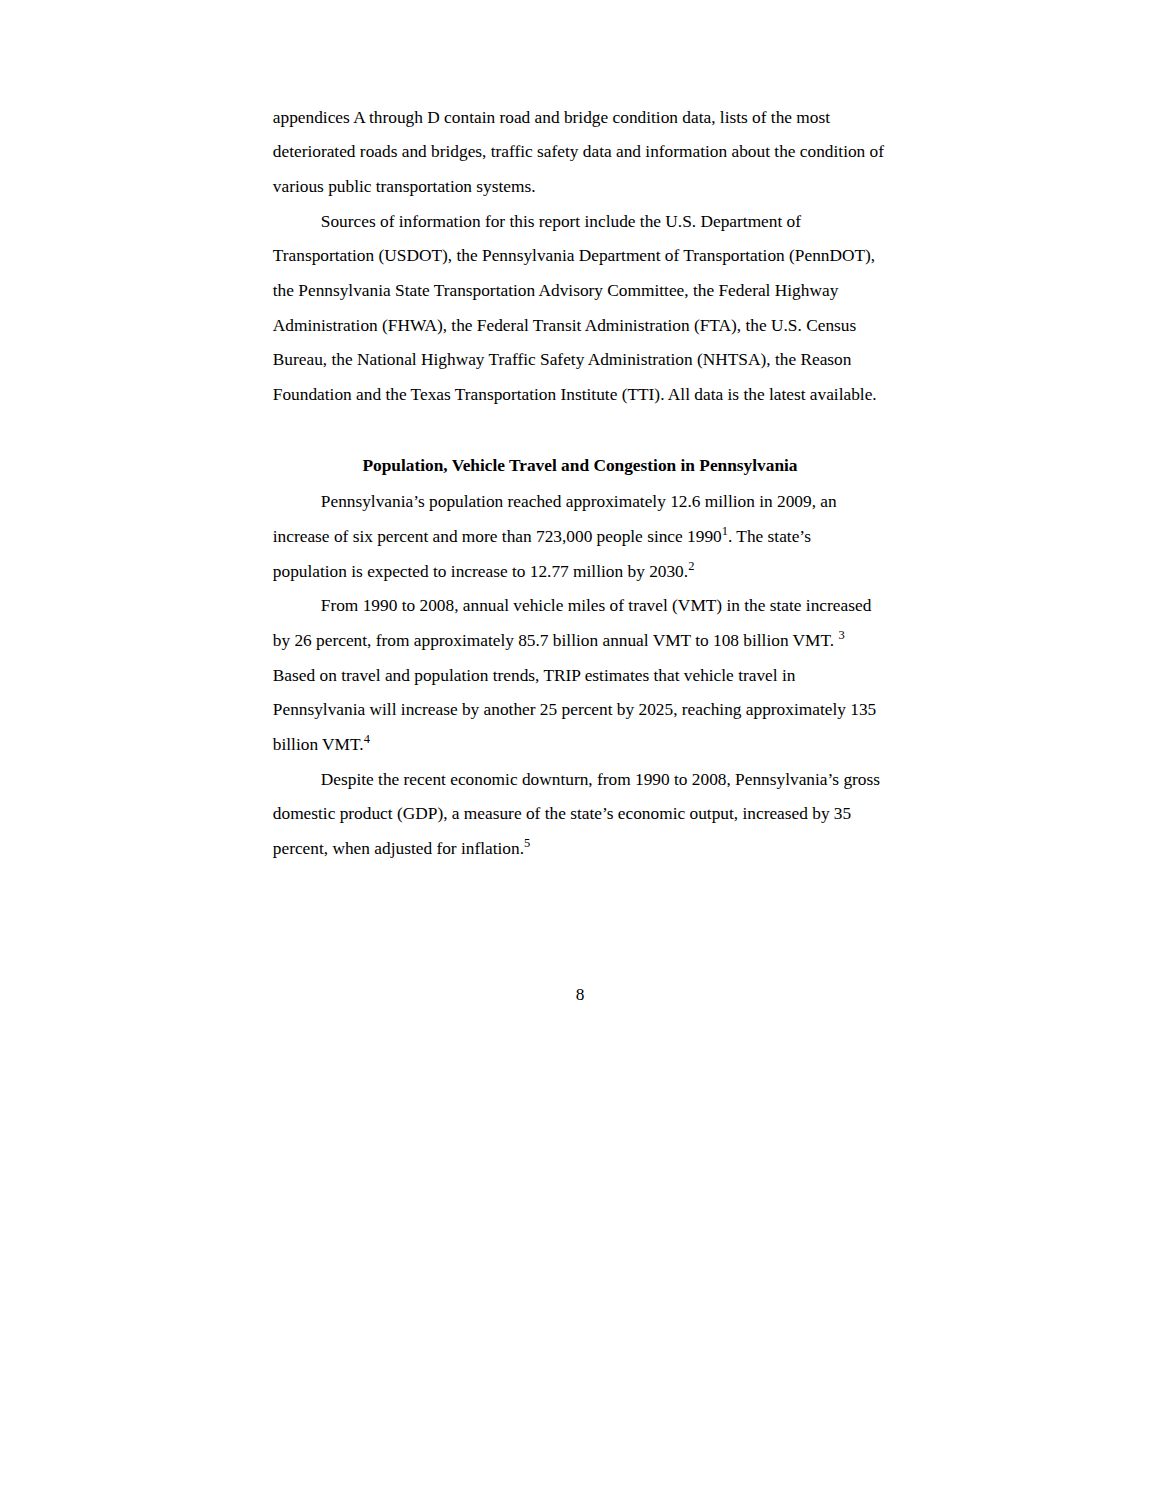appendices A through D contain road and bridge condition data, lists of the most deteriorated roads and bridges, traffic safety data and information about the condition of various public transportation systems.
Sources of information for this report include the U.S. Department of Transportation (USDOT), the Pennsylvania Department of Transportation (PennDOT), the Pennsylvania State Transportation Advisory Committee, the Federal Highway Administration (FHWA), the Federal Transit Administration (FTA), the U.S. Census Bureau, the National Highway Traffic Safety Administration (NHTSA), the Reason Foundation and the Texas Transportation Institute (TTI). All data is the latest available.
Population, Vehicle Travel and Congestion in Pennsylvania
Pennsylvania’s population reached approximately 12.6 million in 2009, an increase of six percent and more than 723,000 people since 19901. The state’s population is expected to increase to 12.77 million by 2030.2
From 1990 to 2008, annual vehicle miles of travel (VMT) in the state increased by 26 percent, from approximately 85.7 billion annual VMT to 108 billion VMT. 3 Based on travel and population trends, TRIP estimates that vehicle travel in Pennsylvania will increase by another 25 percent by 2025, reaching approximately 135 billion VMT.4
Despite the recent economic downturn, from 1990 to 2008, Pennsylvania’s gross domestic product (GDP), a measure of the state’s economic output, increased by 35 percent, when adjusted for inflation.5
8